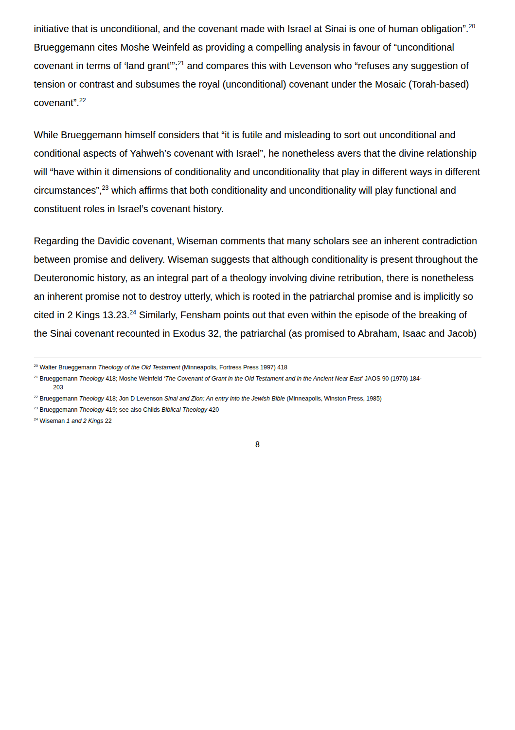initiative that is unconditional, and the covenant made with Israel at Sinai is one of human obligation”.20 Brueggemann cites Moshe Weinfeld as providing a compelling analysis in favour of “unconditional covenant in terms of ‘land grant’”;21 and compares this with Levenson who “refuses any suggestion of tension or contrast and subsumes the royal (unconditional) covenant under the Mosaic (Torah-based) covenant”.22
While Brueggemann himself considers that “it is futile and misleading to sort out unconditional and conditional aspects of Yahweh’s covenant with Israel”, he nonetheless avers that the divine relationship will “have within it dimensions of conditionality and unconditionality that play in different ways in different circumstances”,23 which affirms that both conditionality and unconditionality will play functional and constituent roles in Israel’s covenant history.
Regarding the Davidic covenant, Wiseman comments that many scholars see an inherent contradiction between promise and delivery. Wiseman suggests that although conditionality is present throughout the Deuteronomic history, as an integral part of a theology involving divine retribution, there is nonetheless an inherent promise not to destroy utterly, which is rooted in the patriarchal promise and is implicitly so cited in 2 Kings 13.23.24 Similarly, Fensham points out that even within the episode of the breaking of the Sinai covenant recounted in Exodus 32, the patriarchal (as promised to Abraham, Isaac and Jacob)
20 Walter Brueggemann Theology of the Old Testament (Minneapolis, Fortress Press 1997) 418
21 Brueggemann Theology 418; Moshe Weinfeld ‘The Covenant of Grant in the Old Testament and in the Ancient Near East’ JAOS 90 (1970) 184-
203
22 Brueggemann Theology 418; Jon D Levenson Sinai and Zion: An entry into the Jewish Bible (Minneapolis, Winston Press, 1985)
23 Brueggemann Theology 419; see also Childs Biblical Theology 420
24 Wiseman 1 and 2 Kings 22
8